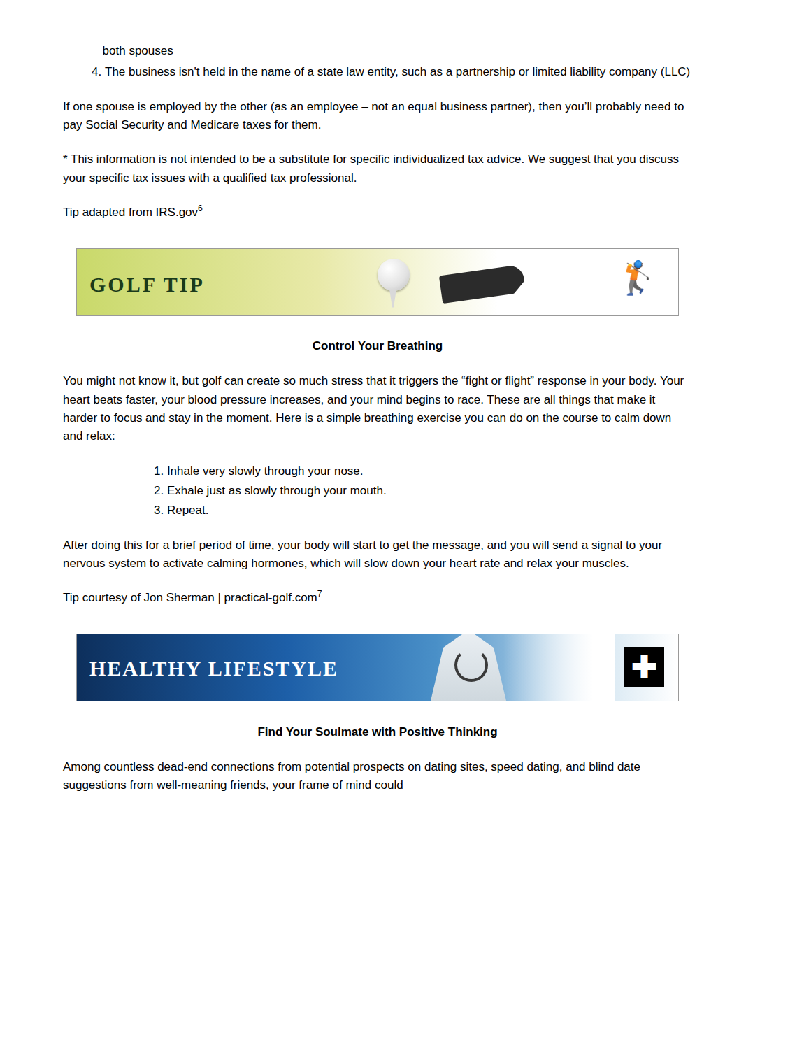both spouses
The business isn't held in the name of a state law entity, such as a partnership or limited liability company (LLC)
If one spouse is employed by the other (as an employee – not an equal business partner), then you’ll probably need to pay Social Security and Medicare taxes for them.
* This information is not intended to be a substitute for specific individualized tax advice. We suggest that you discuss your specific tax issues with a qualified tax professional.
Tip adapted from IRS.gov6
GOLF TIP
🏌
Control Your Breathing
You might not know it, but golf can create so much stress that it triggers the “fight or flight” response in your body. Your heart beats faster, your blood pressure increases, and your mind begins to race. These are all things that make it harder to focus and stay in the moment. Here is a simple breathing exercise you can do on the course to calm down and relax:
1. Inhale very slowly through your nose.
2. Exhale just as slowly through your mouth.
3. Repeat.
After doing this for a brief period of time, your body will start to get the message, and you will send a signal to your nervous system to activate calming hormones, which will slow down your heart rate and relax your muscles.
Tip courtesy of Jon Sherman | practical-golf.com7
HEALTHY LIFESTYLE
✚
Find Your Soulmate with Positive Thinking
Among countless dead-end connections from potential prospects on dating sites, speed dating, and blind date suggestions from well-meaning friends, your frame of mind could